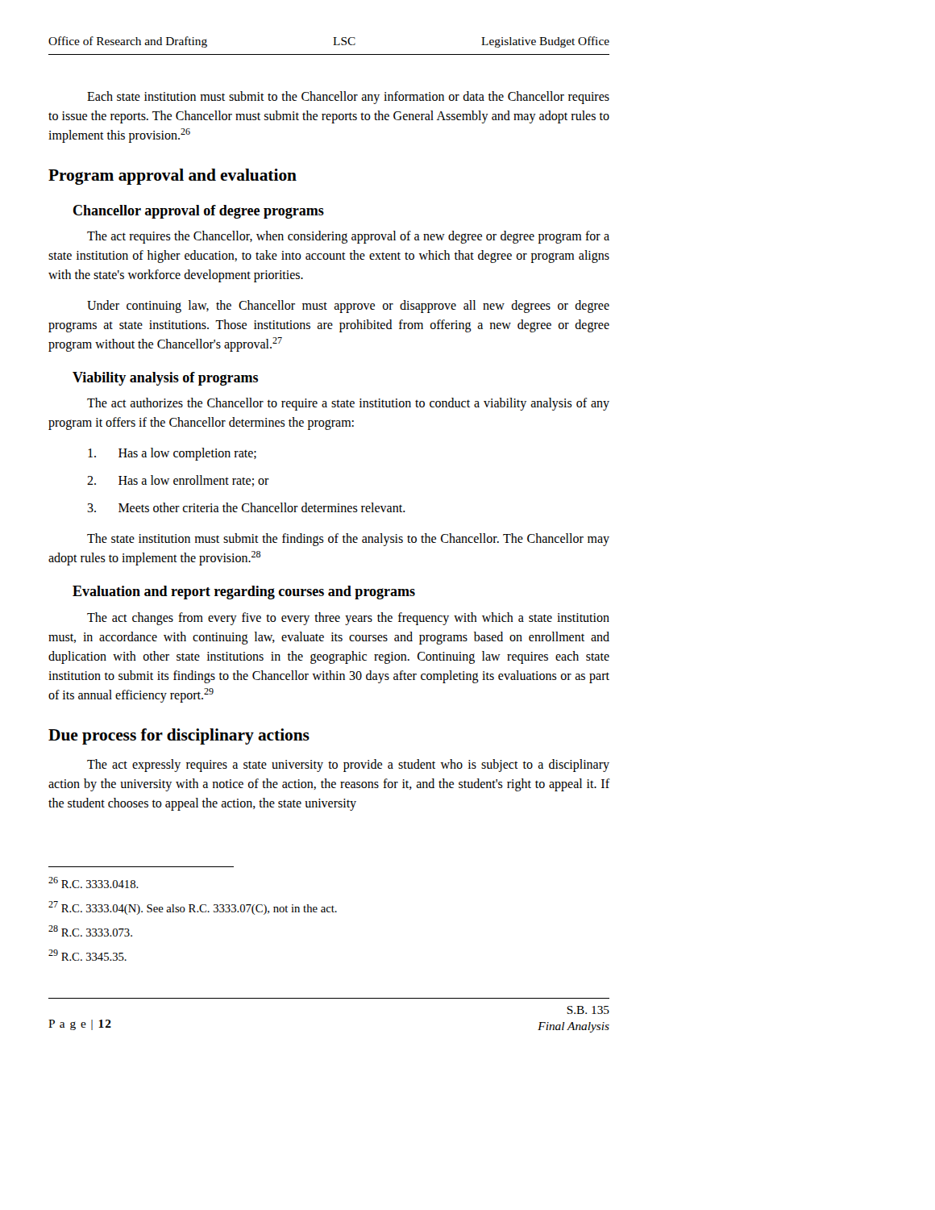Office of Research and Drafting
LSC
Legislative Budget Office
Each state institution must submit to the Chancellor any information or data the Chancellor requires to issue the reports. The Chancellor must submit the reports to the General Assembly and may adopt rules to implement this provision.26
Program approval and evaluation
Chancellor approval of degree programs
The act requires the Chancellor, when considering approval of a new degree or degree program for a state institution of higher education, to take into account the extent to which that degree or program aligns with the state's workforce development priorities.
Under continuing law, the Chancellor must approve or disapprove all new degrees or degree programs at state institutions. Those institutions are prohibited from offering a new degree or degree program without the Chancellor's approval.27
Viability analysis of programs
The act authorizes the Chancellor to require a state institution to conduct a viability analysis of any program it offers if the Chancellor determines the program:
Has a low completion rate;
Has a low enrollment rate; or
Meets other criteria the Chancellor determines relevant.
The state institution must submit the findings of the analysis to the Chancellor. The Chancellor may adopt rules to implement the provision.28
Evaluation and report regarding courses and programs
The act changes from every five to every three years the frequency with which a state institution must, in accordance with continuing law, evaluate its courses and programs based on enrollment and duplication with other state institutions in the geographic region. Continuing law requires each state institution to submit its findings to the Chancellor within 30 days after completing its evaluations or as part of its annual efficiency report.29
Due process for disciplinary actions
The act expressly requires a state university to provide a student who is subject to a disciplinary action by the university with a notice of the action, the reasons for it, and the student's right to appeal it. If the student chooses to appeal the action, the state university
26 R.C. 3333.0418.
27 R.C. 3333.04(N). See also R.C. 3333.07(C), not in the act.
28 R.C. 3333.073.
29 R.C. 3345.35.
P a g e | 12
S.B. 135
Final Analysis